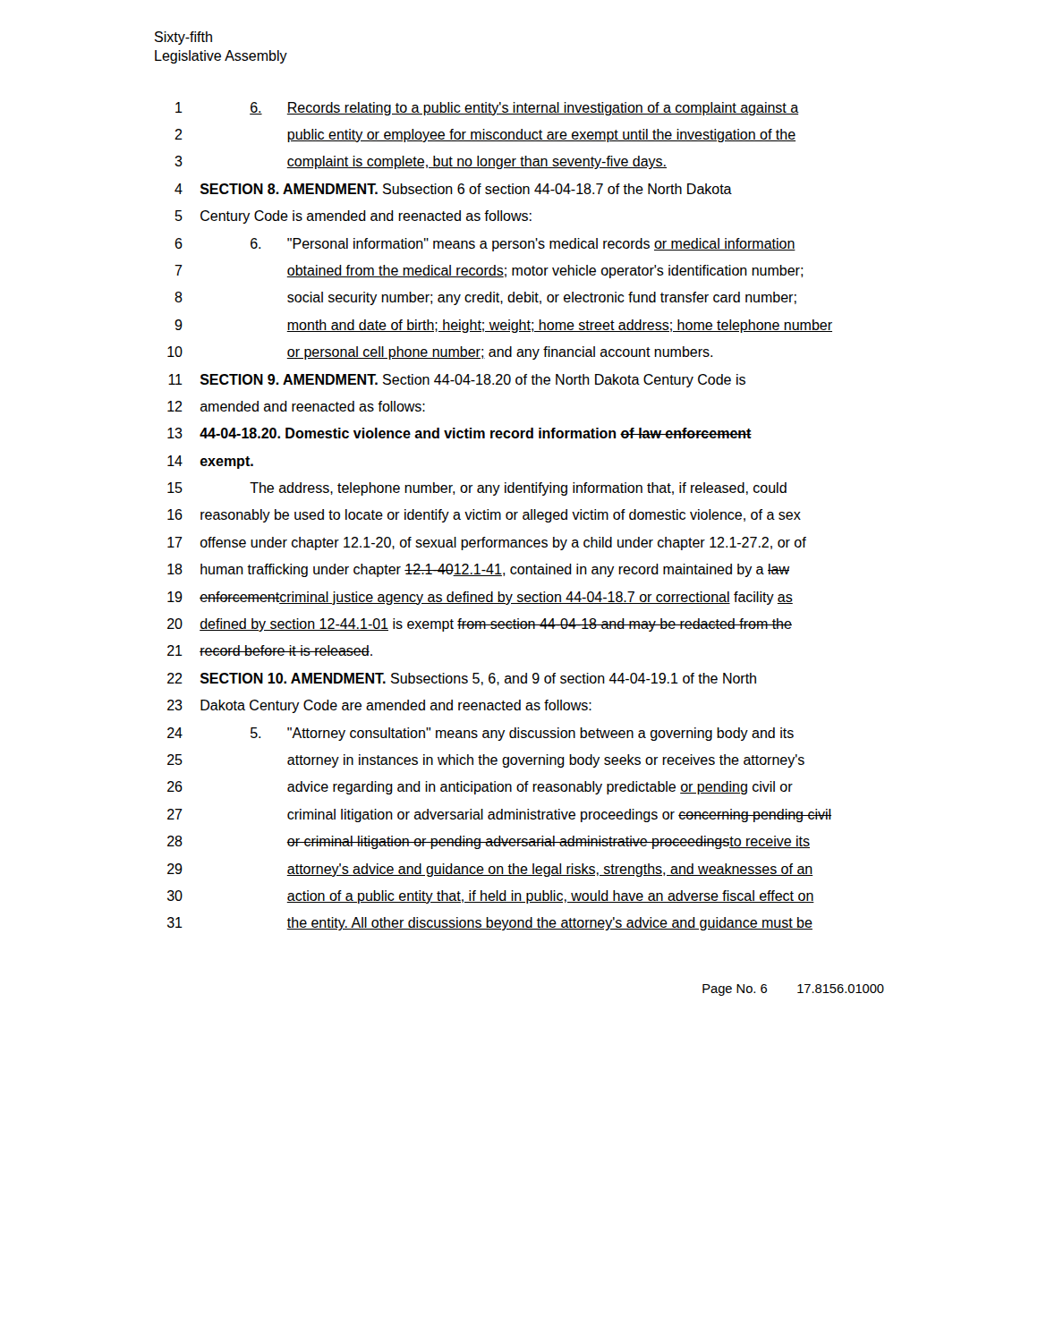Sixty-fifth
Legislative Assembly
6. Records relating to a public entity's internal investigation of a complaint against a
public entity or employee for misconduct are exempt until the investigation of the
complaint is complete, but no longer than seventy-five days.
SECTION 8. AMENDMENT. Subsection 6 of section 44-04-18.7 of the North Dakota
Century Code is amended and reenacted as follows:
6."Personal information" means a person's medical records or medical information
obtained from the medical records; motor vehicle operator's identification number;
social security number; any credit, debit, or electronic fund transfer card number;
month and date of birth; height; weight; home street address; home telephone number
or personal cell phone number; and any financial account numbers.
SECTION 9. AMENDMENT. Section 44-04-18.20 of the North Dakota Century Code is
amended and reenacted as follows:
44-04-18.20. Domestic violence and victim record information of law enforcement
exempt.
The address, telephone number, or any identifying information that, if released, could
reasonably be used to locate or identify a victim or alleged victim of domestic violence, of a sex
offense under chapter 12.1-20, of sexual performances by a child under chapter 12.1-27.2, or of
human trafficking under chapter 12.1-4012.1-41, contained in any record maintained by a law
enforcementcriminal justice agency as defined by section 44-04-18.7 or correctional facility as
defined by section 12-44.1-01 is exempt from section 44-04-18 and may be redacted from the
record before it is released.
SECTION 10. AMENDMENT. Subsections 5, 6, and 9 of section 44-04-19.1 of the North
Dakota Century Code are amended and reenacted as follows:
5."Attorney consultation" means any discussion between a governing body and its
attorney in instances in which the governing body seeks or receives the attorney's
advice regarding and in anticipation of reasonably predictable or pending civil or
criminal litigation or adversarial administrative proceedings or concerning pending civil
or criminal litigation or pending adversarial administrative proceedingsto receive its
attorney's advice and guidance on the legal risks, strengths, and weaknesses of an
action of a public entity that, if held in public, would have an adverse fiscal effect on
the entity. All other discussions beyond the attorney's advice and guidance must be
Page No. 6 17.8156.01000